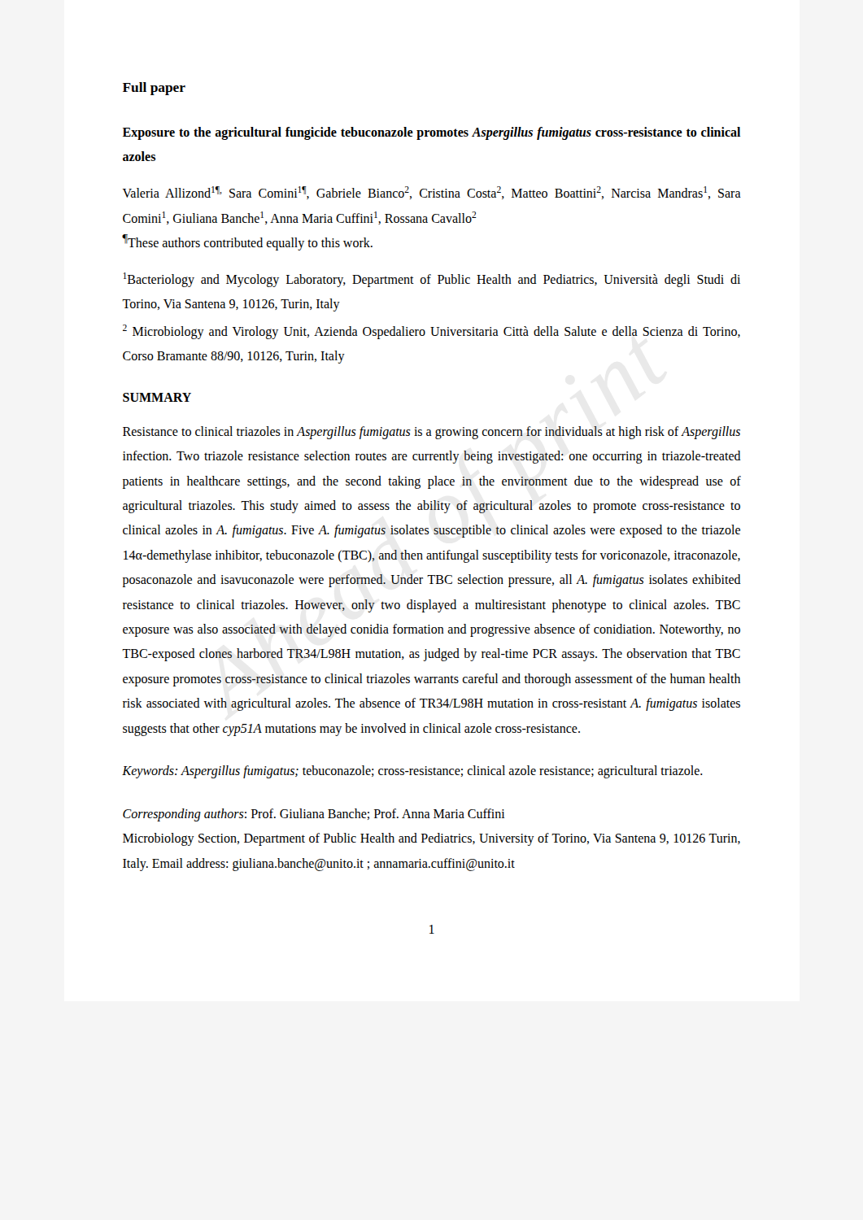Ahead of print
Full paper
Exposure to the agricultural fungicide tebuconazole promotes Aspergillus fumigatus cross-resistance to clinical azoles
Valeria Allizond1¶, Sara Comini1¶, Gabriele Bianco2, Cristina Costa2, Matteo Boattini2, Narcisa Mandras1, Sara Comini1, Giuliana Banche1, Anna Maria Cuffini1, Rossana Cavallo2
¶These authors contributed equally to this work.
1Bacteriology and Mycology Laboratory, Department of Public Health and Pediatrics, Università degli Studi di Torino, Via Santena 9, 10126, Turin, Italy
2 Microbiology and Virology Unit, Azienda Ospedaliero Universitaria Città della Salute e della Scienza di Torino, Corso Bramante 88/90, 10126, Turin, Italy
SUMMARY
Resistance to clinical triazoles in Aspergillus fumigatus is a growing concern for individuals at high risk of Aspergillus infection. Two triazole resistance selection routes are currently being investigated: one occurring in triazole-treated patients in healthcare settings, and the second taking place in the environment due to the widespread use of agricultural triazoles. This study aimed to assess the ability of agricultural azoles to promote cross-resistance to clinical azoles in A. fumigatus. Five A. fumigatus isolates susceptible to clinical azoles were exposed to the triazole 14α-demethylase inhibitor, tebuconazole (TBC), and then antifungal susceptibility tests for voriconazole, itraconazole, posaconazole and isavuconazole were performed. Under TBC selection pressure, all A. fumigatus isolates exhibited resistance to clinical triazoles. However, only two displayed a multiresistant phenotype to clinical azoles. TBC exposure was also associated with delayed conidia formation and progressive absence of conidiation. Noteworthy, no TBC-exposed clones harbored TR34/L98H mutation, as judged by real-time PCR assays. The observation that TBC exposure promotes cross-resistance to clinical triazoles warrants careful and thorough assessment of the human health risk associated with agricultural azoles. The absence of TR34/L98H mutation in cross-resistant A. fumigatus isolates suggests that other cyp51A mutations may be involved in clinical azole cross-resistance.
Keywords: Aspergillus fumigatus; tebuconazole; cross-resistance; clinical azole resistance; agricultural triazole.
Corresponding authors: Prof. Giuliana Banche; Prof. Anna Maria Cuffini
Microbiology Section, Department of Public Health and Pediatrics, University of Torino, Via Santena 9, 10126 Turin, Italy. Email address: giuliana.banche@unito.it ; annamaria.cuffini@unito.it
1